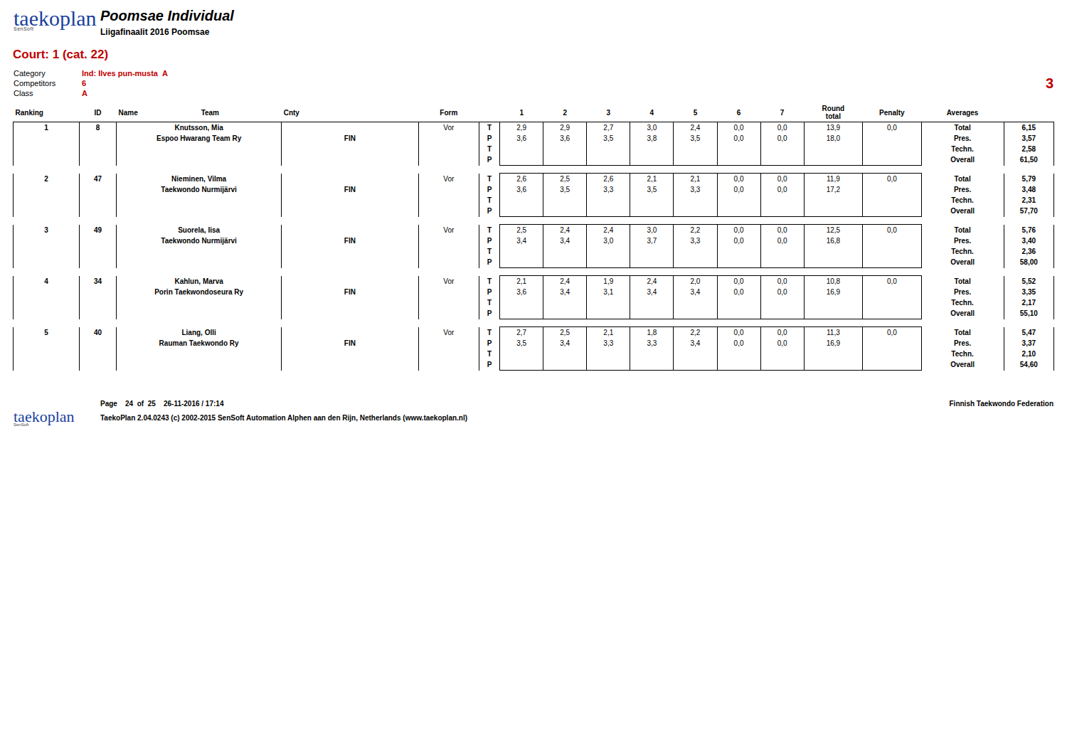| taekoplan SenSoft | Poomsae Individual Liigafinaalit 2016 Poomsae |
Court: 1 (cat. 22)
| / Category / Ind: Ilves pun-musta A / / Competitors / 6 / / Class / A / | 3 |
| Ranking | ID | Name | Team | Cnty | Form | | 1 | 2 | 3 | 4 | 5 | 6 | 7 | Round total | Penalty | Averages | |
| --- | --- | --- | --- | --- | --- | --- | --- | --- | --- | --- | --- | --- | --- | --- | --- | --- | --- |
| 1 | 8 | Knutsson, Mia | | Vor | T | 2,9 | 2,9 | 2,7 | 3,0 | 2,4 | 0,0 | 0,0 | 13,9 | 0,0 | Total | 6,15 |
| | | Espoo Hwarang Team Ry | FIN | | P | 3,6 | 3,6 | 3,5 | 3,8 | 3,5 | 0,0 | 0,0 | 18,0 | | Pres. | 3,57 |
| | | | | | T | | | | | | | | | | Techn. | 2,58 |
| | | | | | P | | | | | | | | | | Overall | 61,50 |
| 2 | 47 | Nieminen, Vilma | | Vor | T | 2,6 | 2,5 | 2,6 | 2,1 | 2,1 | 0,0 | 0,0 | 11,9 | 0,0 | Total | 5,79 |
| | | Taekwondo Nurmijärvi | FIN | | P | 3,6 | 3,5 | 3,3 | 3,5 | 3,3 | 0,0 | 0,0 | 17,2 | | Pres. | 3,48 |
| | | | | | T | | | | | | | | | | Techn. | 2,31 |
| | | | | | P | | | | | | | | | | Overall | 57,70 |
| 3 | 49 | Suorela, Iisa | | Vor | T | 2,5 | 2,4 | 2,4 | 3,0 | 2,2 | 0,0 | 0,0 | 12,5 | 0,0 | Total | 5,76 |
| | | Taekwondo Nurmijärvi | FIN | | P | 3,4 | 3,4 | 3,0 | 3,7 | 3,3 | 0,0 | 0,0 | 16,8 | | Pres. | 3,40 |
| | | | | | T | | | | | | | | | | Techn. | 2,36 |
| | | | | | P | | | | | | | | | | Overall | 58,00 |
| 4 | 34 | Kahlun, Marva | | Vor | T | 2,1 | 2,4 | 1,9 | 2,4 | 2,0 | 0,0 | 0,0 | 10,8 | 0,0 | Total | 5,52 |
| | | Porin Taekwondoseura Ry | FIN | | P | 3,6 | 3,4 | 3,1 | 3,4 | 3,4 | 0,0 | 0,0 | 16,9 | | Pres. | 3,35 |
| | | | | | T | | | | | | | | | | Techn. | 2,17 |
| | | | | | P | | | | | | | | | | Overall | 55,10 |
| 5 | 40 | Liang, Olli | | Vor | T | 2,7 | 2,5 | 2,1 | 1,8 | 2,2 | 0,0 | 0,0 | 11,3 | 0,0 | Total | 5,47 |
| | | Rauman Taekwondo Ry | FIN | | P | 3,5 | 3,4 | 3,3 | 3,3 | 3,4 | 0,0 | 0,0 | 16,9 | | Pres. | 3,37 |
| | | | | | T | | | | | | | | | | Techn. | 2,10 |
| | | | | | P | | | | | | | | | | Overall | 54,60 |
| | Page 24 of 25 26-11-2016 / 17:14 | Finnish Taekwondo Federation |
| taekoplan SenSoft | TaekoPlan 2.04.0243 (c) 2002-2015 SenSoft Automation Alphen aan den Rijn, Netherlands (www.taekoplan.nl) |